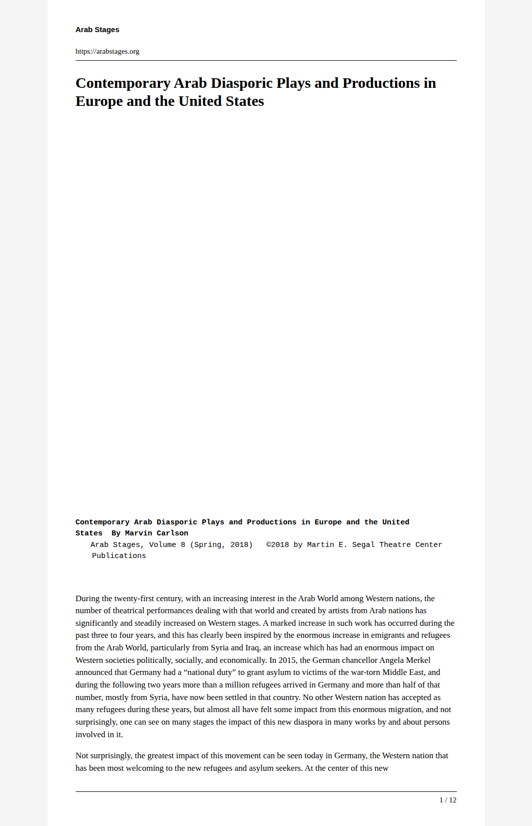Arab Stages
https://arabstages.org
Contemporary Arab Diasporic Plays and Productions in Europe and the United States
Contemporary Arab Diasporic Plays and Productions in Europe and the United States By Marvin Carlson
Arab Stages, Volume 8 (Spring, 2018) ©2018 by Martin E. Segal Theatre Center Publications
During the twenty-first century, with an increasing interest in the Arab World among Western nations, the number of theatrical performances dealing with that world and created by artists from Arab nations has significantly and steadily increased on Western stages. A marked increase in such work has occurred during the past three to four years, and this has clearly been inspired by the enormous increase in emigrants and refugees from the Arab World, particularly from Syria and Iraq, an increase which has had an enormous impact on Western societies politically, socially, and economically. In 2015, the German chancellor Angela Merkel announced that Germany had a “national duty” to grant asylum to victims of the war-torn Middle East, and during the following two years more than a million refugees arrived in Germany and more than half of that number, mostly from Syria, have now been settled in that country. No other Western nation has accepted as many refugees during these years, but almost all have felt some impact from this enormous migration, and not surprisingly, one can see on many stages the impact of this new diaspora in many works by and about persons involved in it.
Not surprisingly, the greatest impact of this movement can be seen today in Germany, the Western nation that has been most welcoming to the new refugees and asylum seekers. At the center of this new
1 / 12